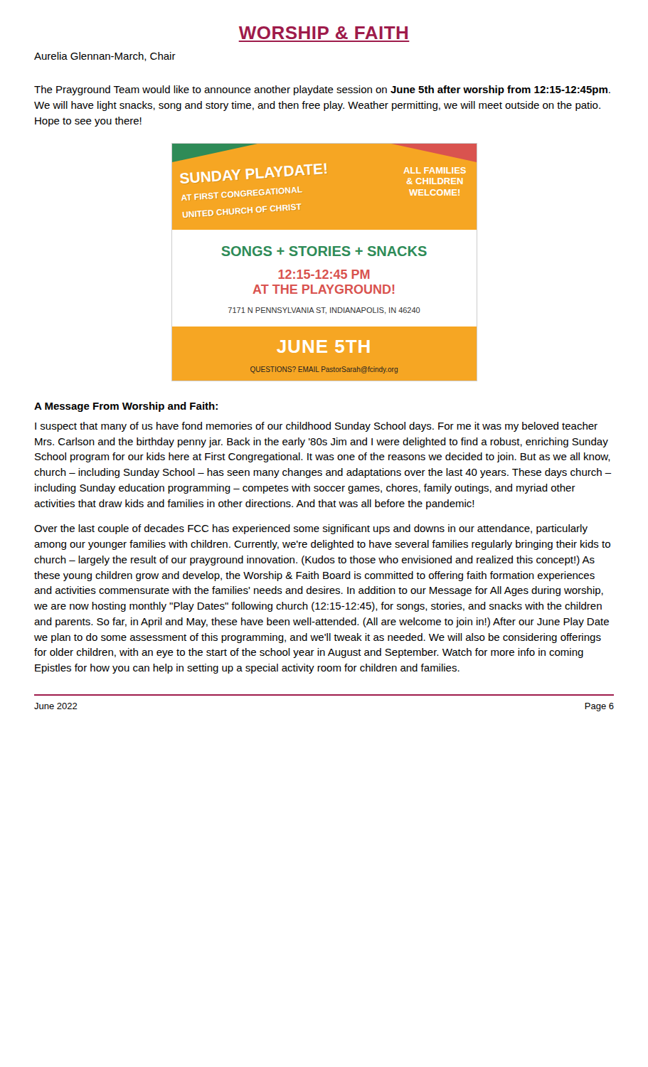WORSHIP & FAITH
Aurelia Glennan-March, Chair
The Prayground Team would like to announce another playdate session on June 5th after worship from 12:15-12:45pm. We will have light snacks, song and story time, and then free play. Weather permitting, we will meet outside on the patio. Hope to see you there!
SUNDAY PLAYDATE!
AT FIRST CONGREGATIONAL
UNITED CHURCH OF CHRIST
ALL FAMILIES
& CHILDREN
WELCOME!
SONGS + STORIES + SNACKS
12:15-12:45 PM
AT THE PLAYGROUND!
7171 N PENNSYLVANIA ST, INDIANAPOLIS, IN 46240
JUNE 5TH
QUESTIONS? EMAIL PastorSarah@fcindy.org
A Message From Worship and Faith:
I suspect that many of us have fond memories of our childhood Sunday School days. For me it was my beloved teacher Mrs. Carlson and the birthday penny jar. Back in the early '80s Jim and I were delighted to find a robust, enriching Sunday School program for our kids here at First Congregational. It was one of the reasons we decided to join. But as we all know, church – including Sunday School – has seen many changes and adaptations over the last 40 years. These days church – including Sunday education programming – competes with soccer games, chores, family outings, and myriad other activities that draw kids and families in other directions. And that was all before the pandemic!
Over the last couple of decades FCC has experienced some significant ups and downs in our attendance, particularly among our younger families with children. Currently, we're delighted to have several families regularly bringing their kids to church – largely the result of our prayground innovation. (Kudos to those who envisioned and realized this concept!) As these young children grow and develop, the Worship & Faith Board is committed to offering faith formation experiences and activities commensurate with the families' needs and desires. In addition to our Message for All Ages during worship, we are now hosting monthly "Play Dates" following church (12:15-12:45), for songs, stories, and snacks with the children and parents. So far, in April and May, these have been well-attended. (All are welcome to join in!) After our June Play Date we plan to do some assessment of this programming, and we'll tweak it as needed. We will also be considering offerings for older children, with an eye to the start of the school year in August and September. Watch for more info in coming Epistles for how you can help in setting up a special activity room for children and families.
June 2022 Page 6